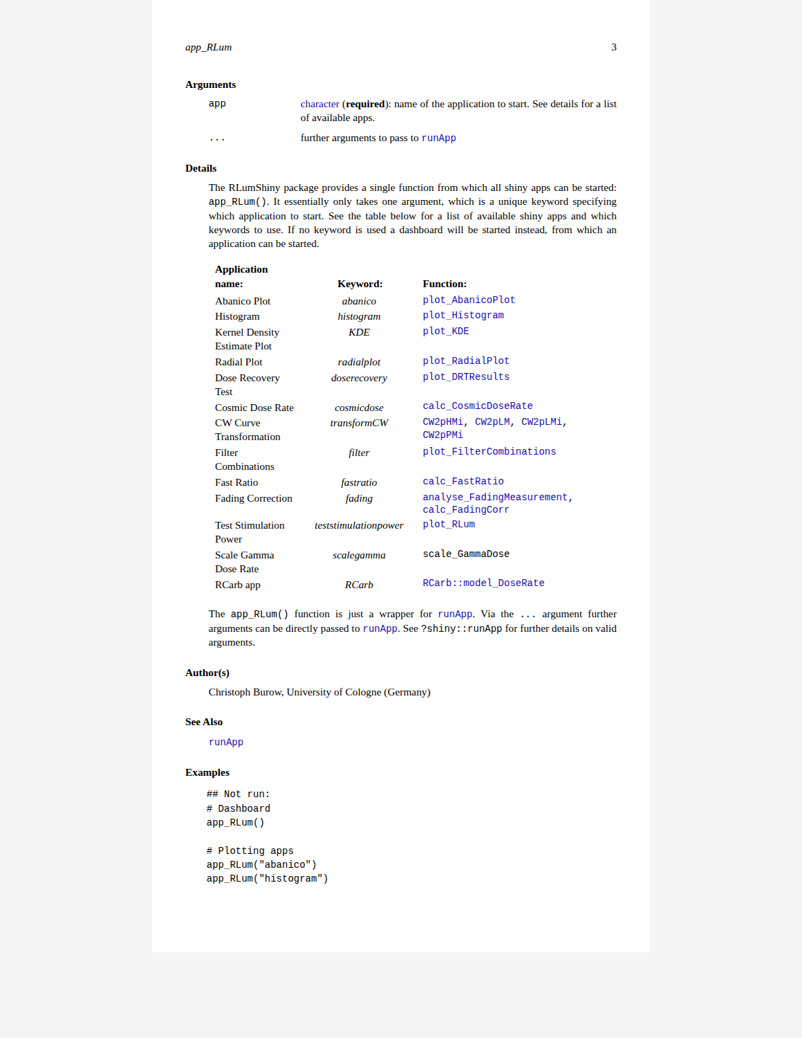app_RLum 3
Arguments
app
character (required): name of the application to start. See details for a list of available apps.
...
further arguments to pass to runApp
Details
The RLumShiny package provides a single function from which all shiny apps can be started: app_RLum(). It essentially only takes one argument, which is a unique keyword specifying which application to start. See the table below for a list of available shiny apps and which keywords to use. If no keyword is used a dashboard will be started instead, from which an application can be started.
| Application name: | Keyword: | Function: |
| --- | --- | --- |
| Abanico Plot | abanico | plot_AbanicoPlot |
| Histogram | histogram | plot_Histogram |
| Kernel Density Estimate Plot | KDE | plot_KDE |
| Radial Plot | radialplot | plot_RadialPlot |
| Dose Recovery Test | doserecovery | plot_DRTResults |
| Cosmic Dose Rate | cosmicdose | calc_CosmicDoseRate |
| CW Curve Transformation | transformCW | CW2pHMi , CW2pLM , CW2pLMi , CW2pPMi |
| Filter Combinations | filter | plot_FilterCombinations |
| Fast Ratio | fastratio | calc_FastRatio |
| Fading Correction | fading | analyse_FadingMeasurement , calc_FadingCorr |
| Test Stimulation Power | teststimulationpower | plot_RLum |
| Scale Gamma Dose Rate | scalegamma | scale_GammaDose |
| RCarb app | RCarb | RCarb::model_DoseRate |
The app_RLum() function is just a wrapper for runApp. Via the ... argument further arguments can be directly passed to runApp. See ?shiny::runApp for further details on valid arguments.
Author(s)
Christoph Burow, University of Cologne (Germany)
See Also
runApp
Examples
## Not run:
# Dashboard
app_RLum()

# Plotting apps
app_RLum("abanico")
app_RLum("histogram")